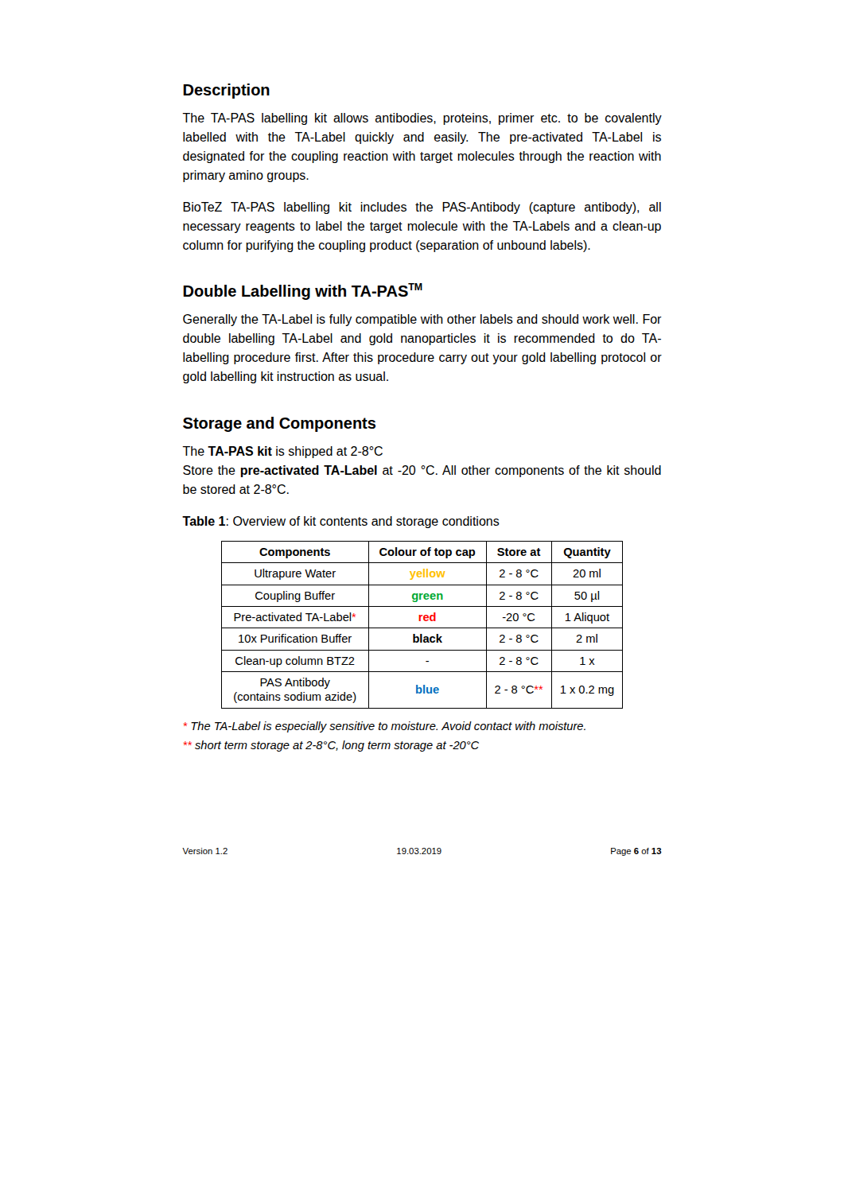Description
The TA-PAS labelling kit allows antibodies, proteins, primer etc. to be covalently labelled with the TA-Label quickly and easily. The pre-activated TA-Label is designated for the coupling reaction with target molecules through the reaction with primary amino groups.
BioTeZ TA-PAS labelling kit includes the PAS-Antibody (capture antibody), all necessary reagents to label the target molecule with the TA-Labels and a clean-up column for purifying the coupling product (separation of unbound labels).
Double Labelling with TA-PASTM
Generally the TA-Label is fully compatible with other labels and should work well. For double labelling TA-Label and gold nanoparticles it is recommended to do TA-labelling procedure first. After this procedure carry out your gold labelling protocol or gold labelling kit instruction as usual.
Storage and Components
The TA-PAS kit is shipped at 2-8°C
Store the pre-activated TA-Label at -20 °C. All other components of the kit should be stored at 2-8°C.
Table 1: Overview of kit contents and storage conditions
| Components | Colour of top cap | Store at | Quantity |
| --- | --- | --- | --- |
| Ultrapure Water | yellow | 2 - 8 °C | 20 ml |
| Coupling Buffer | green | 2 - 8 °C | 50 µl |
| Pre-activated TA-Label * | red | -20 °C | 1 Aliquot |
| 10x Purification Buffer | black | 2 - 8 °C | 2 ml |
| Clean-up column BTZ2 | - | 2 - 8 °C | 1 x |
| PAS Antibody (contains sodium azide) | blue | 2 - 8 °C ** | 1 x 0.2 mg |
* The TA-Label is especially sensitive to moisture. Avoid contact with moisture.
** short term storage at 2-8°C, long term storage at -20°C
Version 1.2
19.03.2019
Page 6 of 13